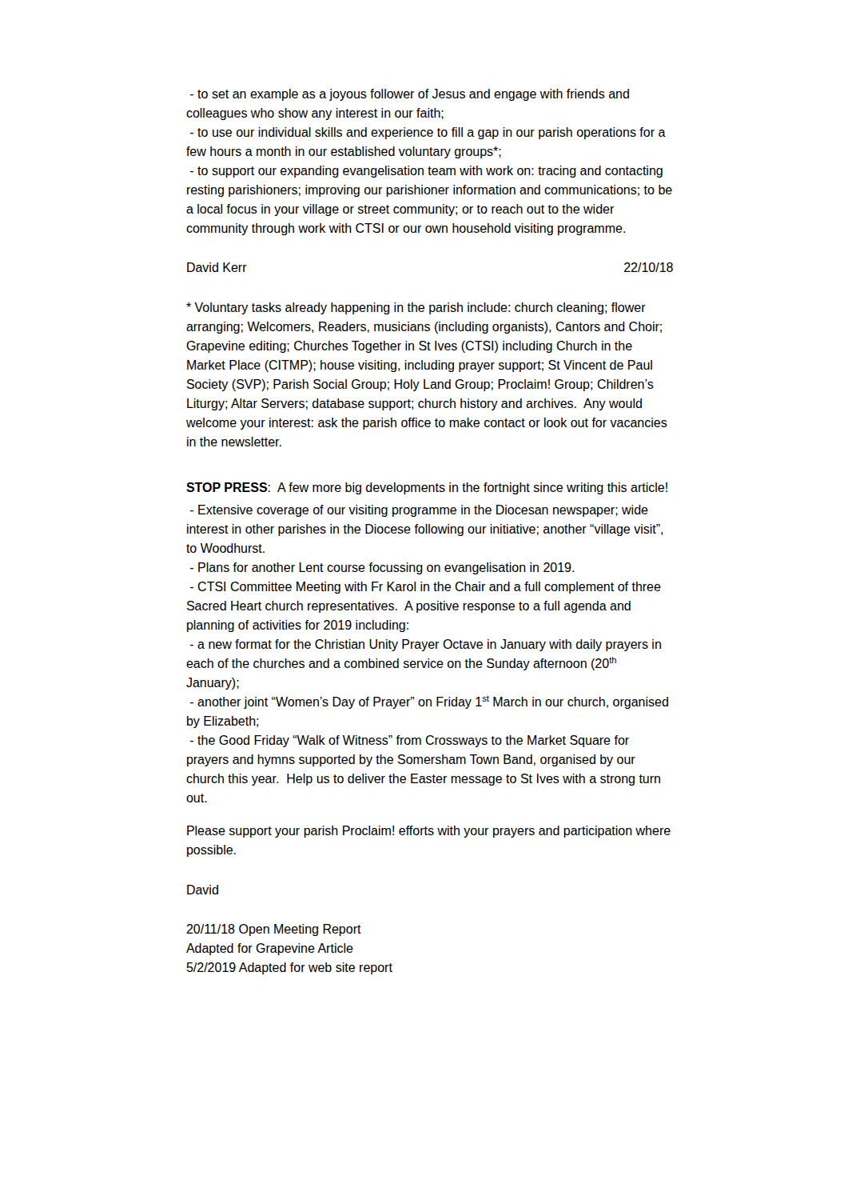- to set an example as a joyous follower of Jesus and engage with friends and colleagues who show any interest in our faith;
- to use our individual skills and experience to fill a gap in our parish operations for a few hours a month in our established voluntary groups*;
- to support our expanding evangelisation team with work on: tracing and contacting resting parishioners; improving our parishioner information and communications; to be a local focus in your village or street community; or to reach out to the wider community through work with CTSI or our own household visiting programme.
David Kerr 22/10/18
* Voluntary tasks already happening in the parish include: church cleaning; flower arranging; Welcomers, Readers, musicians (including organists), Cantors and Choir; Grapevine editing; Churches Together in St Ives (CTSI) including Church in the Market Place (CITMP); house visiting, including prayer support; St Vincent de Paul Society (SVP); Parish Social Group; Holy Land Group; Proclaim! Group; Children’s Liturgy; Altar Servers; database support; church history and archives. Any would welcome your interest: ask the parish office to make contact or look out for vacancies in the newsletter.
STOP PRESS: A few more big developments in the fortnight since writing this article!
- Extensive coverage of our visiting programme in the Diocesan newspaper; wide interest in other parishes in the Diocese following our initiative; another “village visit”, to Woodhurst.
- Plans for another Lent course focussing on evangelisation in 2019.
- CTSI Committee Meeting with Fr Karol in the Chair and a full complement of three Sacred Heart church representatives. A positive response to a full agenda and planning of activities for 2019 including:
- a new format for the Christian Unity Prayer Octave in January with daily prayers in each of the churches and a combined service on the Sunday afternoon (20th January);
- another joint “Women’s Day of Prayer” on Friday 1st March in our church, organised by Elizabeth;
- the Good Friday “Walk of Witness” from Crossways to the Market Square for prayers and hymns supported by the Somersham Town Band, organised by our church this year. Help us to deliver the Easter message to St Ives with a strong turn out.
Please support your parish Proclaim! efforts with your prayers and participation where possible.
David
20/11/18 Open Meeting Report
Adapted for Grapevine Article
5/2/2019 Adapted for web site report